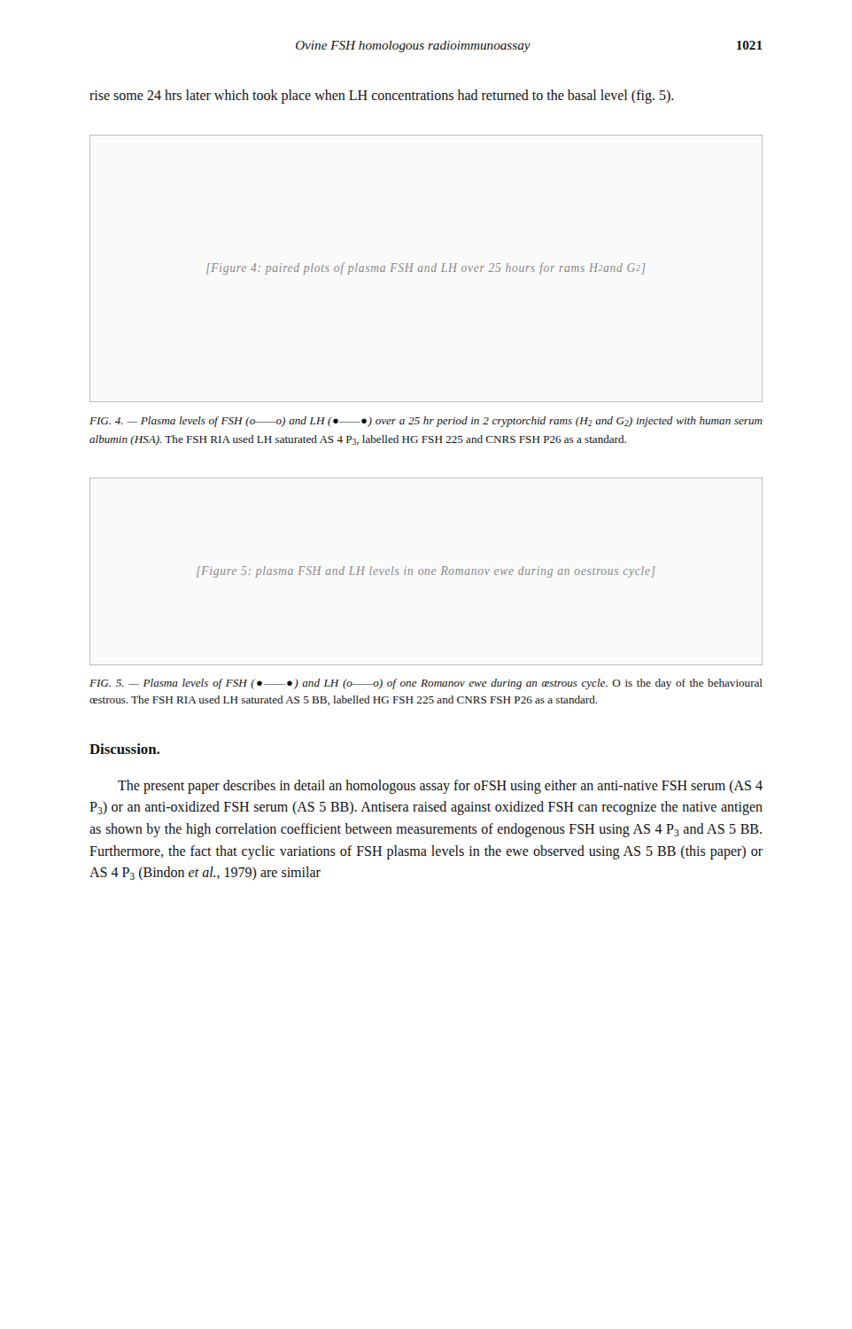Ovine FSH homologous radioimmunoassay 1021
rise some 24 hrs later which took place when LH concentrations had returned to the basal level (fig. 5).
[Figure 4: paired plots of plasma FSH and LH over 25 hours for rams H2 and G2]
FIG. 4. — Plasma levels of FSH (o——o) and LH (●——●) over a 25 hr period in 2 cryptorchid rams (H2 and G2) injected with human serum albumin (HSA). The FSH RIA used LH saturated AS 4 P3, labelled HG FSH 225 and CNRS FSH P26 as a standard.
[Figure 5: plasma FSH and LH levels in one Romanov ewe during an oestrous cycle]
FIG. 5. — Plasma levels of FSH (●——●) and LH (o——o) of one Romanov ewe during an œstrous cycle. O is the day of the behavioural œstrous. The FSH RIA used LH saturated AS 5 BB, labelled HG FSH 225 and CNRS FSH P26 as a standard.
Discussion.
The present paper describes in detail an homologous assay for oFSH using either an anti-native FSH serum (AS 4 P3) or an anti-oxidized FSH serum (AS 5 BB). Antisera raised against oxidized FSH can recognize the native antigen as shown by the high correlation coefficient between measurements of endogenous FSH using AS 4 P3 and AS 5 BB. Furthermore, the fact that cyclic variations of FSH plasma levels in the ewe observed using AS 5 BB (this paper) or AS 4 P3 (Bindon et al., 1979) are similar